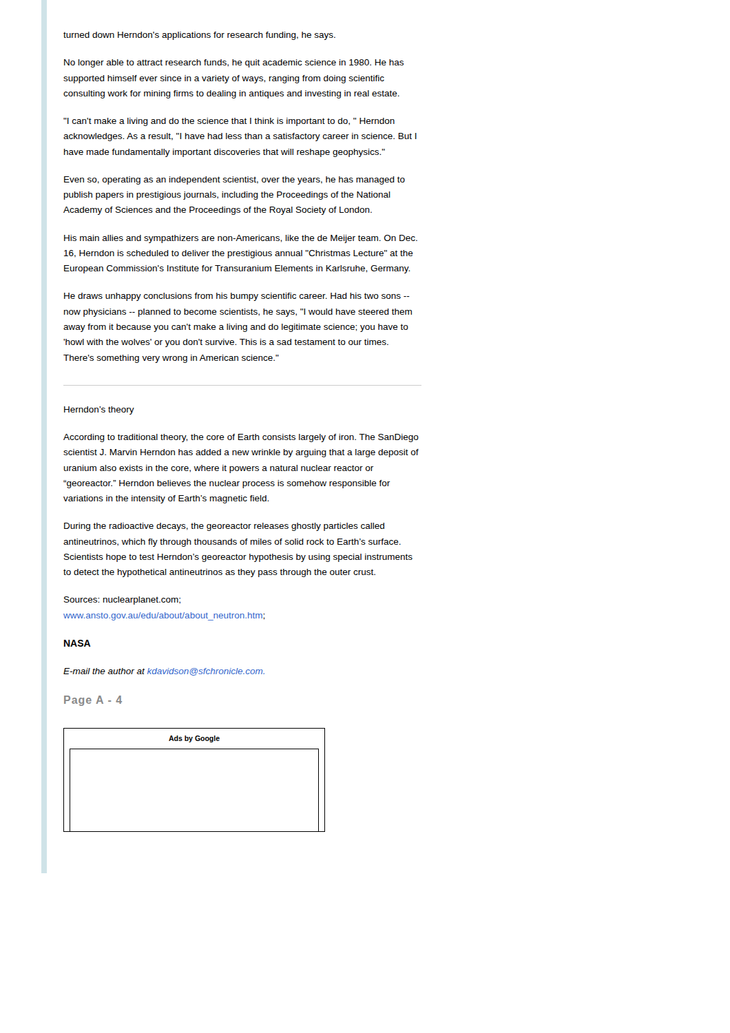turned down Herndon's applications for research funding, he says.
No longer able to attract research funds, he quit academic science in 1980. He has supported himself ever since in a variety of ways, ranging from doing scientific consulting work for mining firms to dealing in antiques and investing in real estate.
"I can't make a living and do the science that I think is important to do, " Herndon acknowledges. As a result, "I have had less than a satisfactory career in science. But I have made fundamentally important discoveries that will reshape geophysics."
Even so, operating as an independent scientist, over the years, he has managed to publish papers in prestigious journals, including the Proceedings of the National Academy of Sciences and the Proceedings of the Royal Society of London.
His main allies and sympathizers are non-Americans, like the de Meijer team. On Dec. 16, Herndon is scheduled to deliver the prestigious annual "Christmas Lecture" at the European Commission's Institute for Transuranium Elements in Karlsruhe, Germany.
He draws unhappy conclusions from his bumpy scientific career. Had his two sons -- now physicians -- planned to become scientists, he says, "I would have steered them away from it because you can't make a living and do legitimate science; you have to 'howl with the wolves' or you don't survive. This is a sad testament to our times. There's something very wrong in American science."
Herndon’s theory
According to traditional theory, the core of Earth consists largely of iron. The SanDiego scientist J. Marvin Herndon has added a new wrinkle by arguing that a large deposit of uranium also exists in the core, where it powers a natural nuclear reactor or “georeactor.” Herndon believes the nuclear process is somehow responsible for variations in the intensity of Earth’s magnetic field.
During the radioactive decays, the georeactor releases ghostly particles called antineutrinos, which fly through thousands of miles of solid rock to Earth’s surface. Scientists hope to test Herndon’s georeactor hypothesis by using special instruments to detect the hypothetical antineutrinos as they pass through the outer crust.
Sources: nuclearplanet.com;
www.ansto.gov.au/edu/about/about_neutron.htm;
NASA
E-mail the author at kdavidson@sfchronicle.com.
Page A - 4
Ads by Google